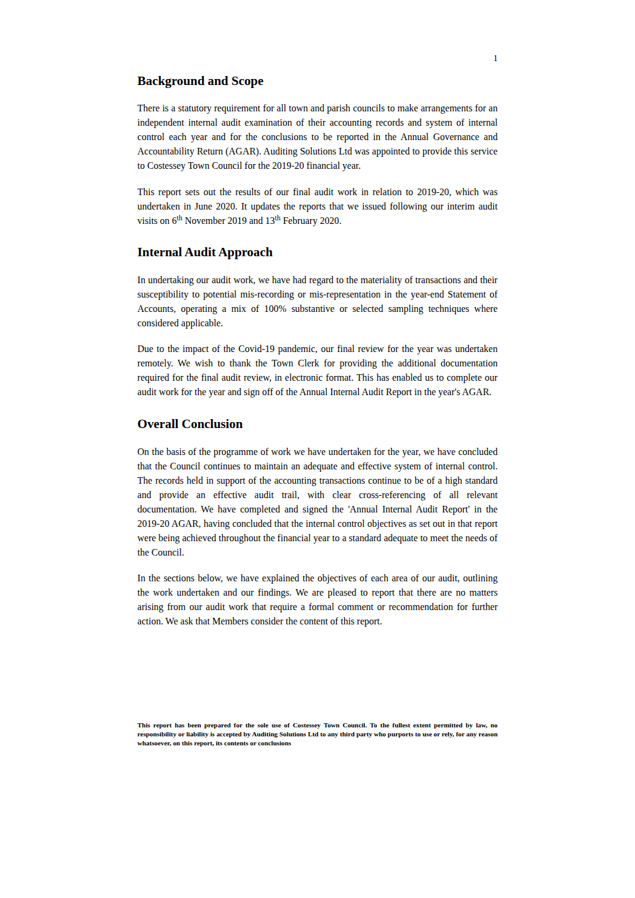1
Background and Scope
There is a statutory requirement for all town and parish councils to make arrangements for an independent internal audit examination of their accounting records and system of internal control each year and for the conclusions to be reported in the Annual Governance and Accountability Return (AGAR). Auditing Solutions Ltd was appointed to provide this service to Costessey Town Council for the 2019-20 financial year.
This report sets out the results of our final audit work in relation to 2019-20, which was undertaken in June 2020. It updates the reports that we issued following our interim audit visits on 6th November 2019 and 13th February 2020.
Internal Audit Approach
In undertaking our audit work, we have had regard to the materiality of transactions and their susceptibility to potential mis-recording or mis-representation in the year-end Statement of Accounts, operating a mix of 100% substantive or selected sampling techniques where considered applicable.
Due to the impact of the Covid-19 pandemic, our final review for the year was undertaken remotely. We wish to thank the Town Clerk for providing the additional documentation required for the final audit review, in electronic format. This has enabled us to complete our audit work for the year and sign off of the Annual Internal Audit Report in the year's AGAR.
Overall Conclusion
On the basis of the programme of work we have undertaken for the year, we have concluded that the Council continues to maintain an adequate and effective system of internal control. The records held in support of the accounting transactions continue to be of a high standard and provide an effective audit trail, with clear cross-referencing of all relevant documentation. We have completed and signed the 'Annual Internal Audit Report' in the 2019-20 AGAR, having concluded that the internal control objectives as set out in that report were being achieved throughout the financial year to a standard adequate to meet the needs of the Council.
In the sections below, we have explained the objectives of each area of our audit, outlining the work undertaken and our findings. We are pleased to report that there are no matters arising from our audit work that require a formal comment or recommendation for further action. We ask that Members consider the content of this report.
This report has been prepared for the sole use of Costessey Town Council. To the fullest extent permitted by law, no responsibility or liability is accepted by Auditing Solutions Ltd to any third party who purports to use or rely, for any reason whatsoever, on this report, its contents or conclusions